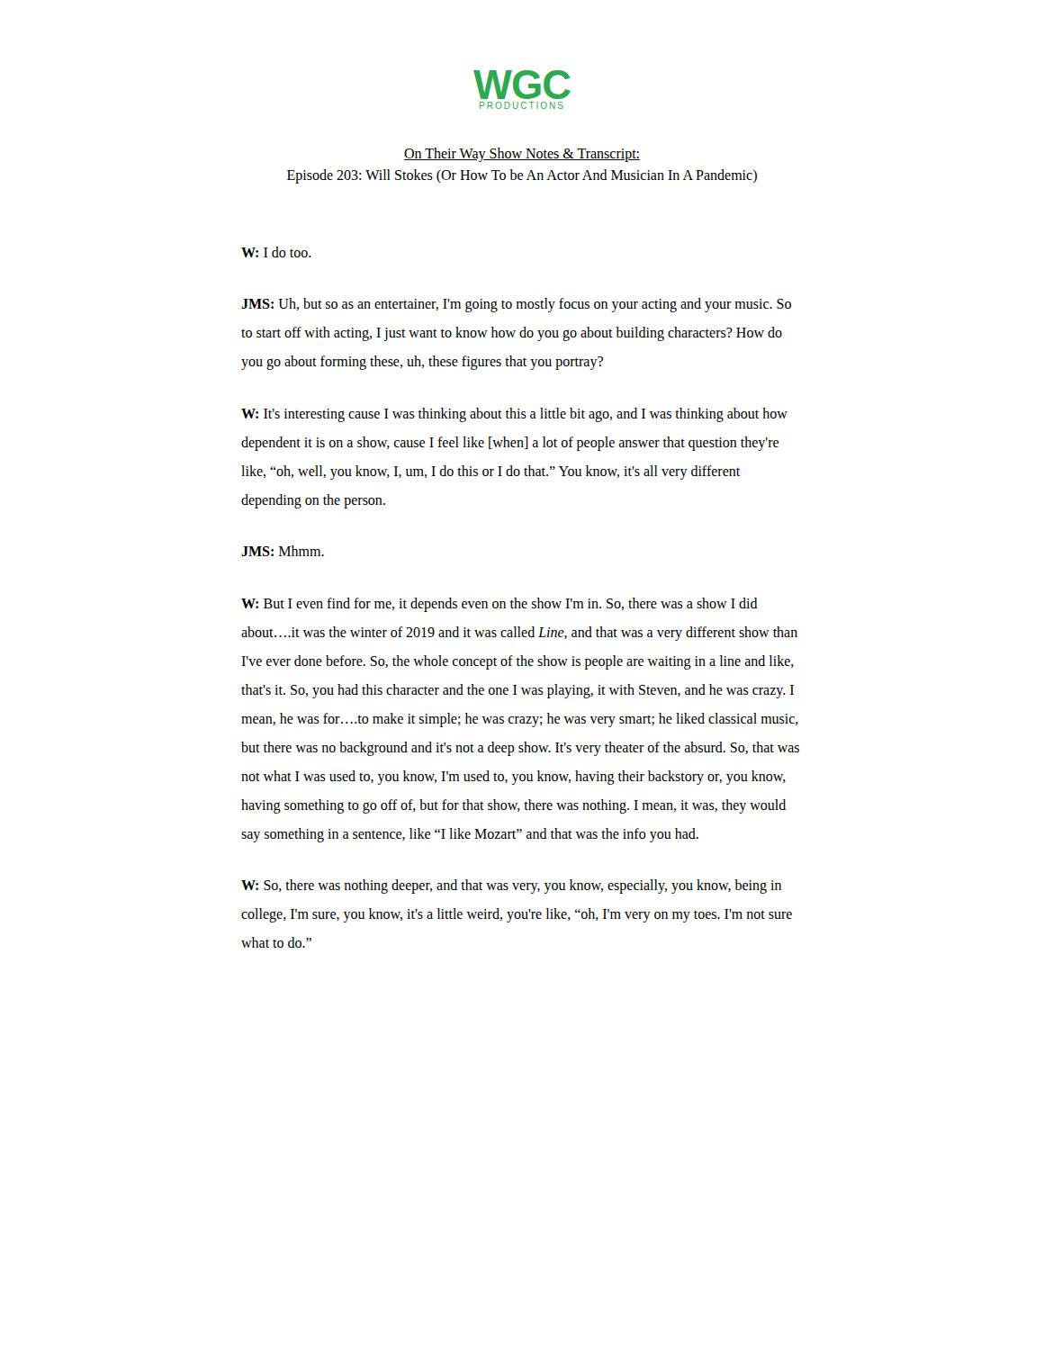WGC
PRODUCTIONS
On Their Way Show Notes & Transcript:
Episode 203: Will Stokes (Or How To be An Actor And Musician In A Pandemic)
W: I do too.
JMS: Uh, but so as an entertainer, I'm going to mostly focus on your acting and your music. So to start off with acting, I just want to know how do you go about building characters? How do you go about forming these, uh, these figures that you portray?
W: It's interesting cause I was thinking about this a little bit ago, and I was thinking about how dependent it is on a show, cause I feel like [when] a lot of people answer that question they're like, “oh, well, you know, I, um, I do this or I do that.” You know, it's all very different depending on the person.
JMS: Mhmm.
W: But I even find for me, it depends even on the show I'm in. So, there was a show I did about….it was the winter of 2019 and it was called Line, and that was a very different show than I've ever done before. So, the whole concept of the show is people are waiting in a line and like, that's it. So, you had this character and the one I was playing, it with Steven, and he was crazy. I mean, he was for….to make it simple; he was crazy; he was very smart; he liked classical music, but there was no background and it's not a deep show. It's very theater of the absurd. So, that was not what I was used to, you know, I'm used to, you know, having their backstory or, you know, having something to go off of, but for that show, there was nothing. I mean, it was, they would say something in a sentence, like “I like Mozart” and that was the info you had.
W: So, there was nothing deeper, and that was very, you know, especially, you know, being in college, I'm sure, you know, it's a little weird, you're like, “oh, I'm very on my toes. I'm not sure what to do.”